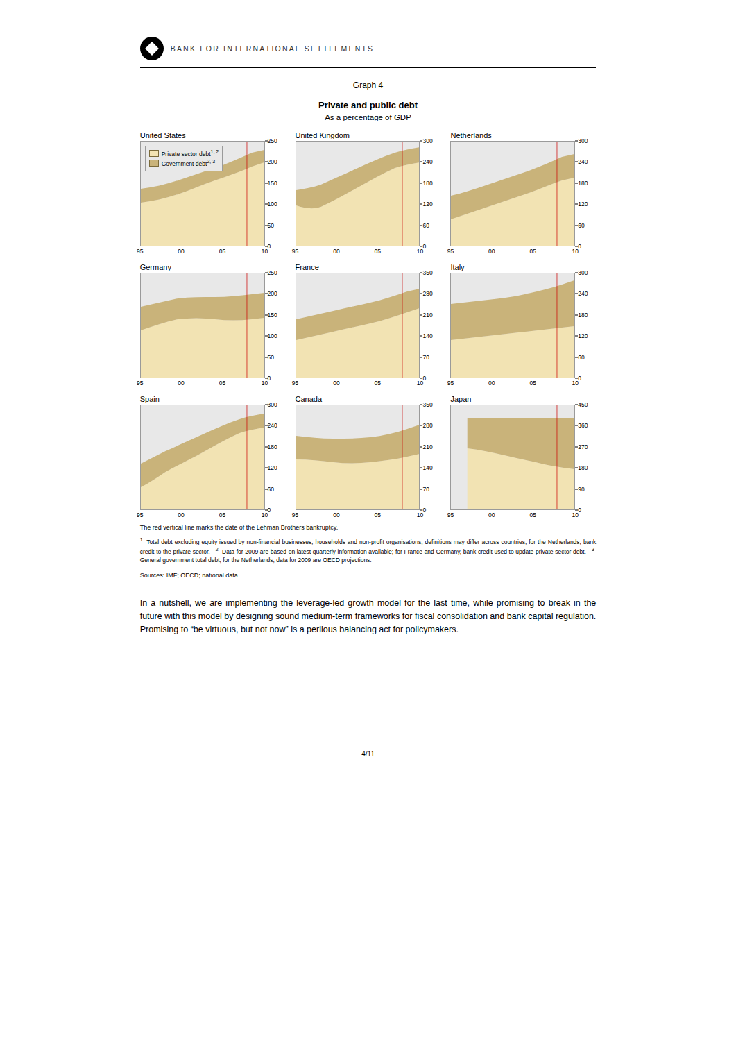Bank for International Settlements
Graph 4
Private and public debt
As a percentage of GDP
United States
Private sector debt1, 2
Government debt2, 3
250 200 150 100 50 0
95 00 05 10
United Kingdom
300 240 180 120 60 0
95 00 05 10
Netherlands
300 240 180 120 60 0
95 00 05 10
Germany
250 200 150 100 50 0
95 00 05 10
France
350 280 210 140 70 0
95 00 05 10
Italy
300 240 180 120 60 0
95 00 05 10
Spain
300 240 180 120 60 0
95 00 05 10
Canada
350 280 210 140 70 0
95 00 05 10
Japan
450 360 270 180 90 0
95 00 05 10
The red vertical line marks the date of the Lehman Brothers bankruptcy.
1 Total debt excluding equity issued by non-financial businesses, households and non-profit organisations; definitions may differ across countries; for the Netherlands, bank credit to the private sector. 2 Data for 2009 are based on latest quarterly information available; for France and Germany, bank credit used to update private sector debt. 3 General government total debt; for the Netherlands, data for 2009 are OECD projections.
Sources: IMF; OECD; national data.
In a nutshell, we are implementing the leverage-led growth model for the last time, while promising to break in the future with this model by designing sound medium-term frameworks for fiscal consolidation and bank capital regulation. Promising to “be virtuous, but not now” is a perilous balancing act for policymakers.
4/11